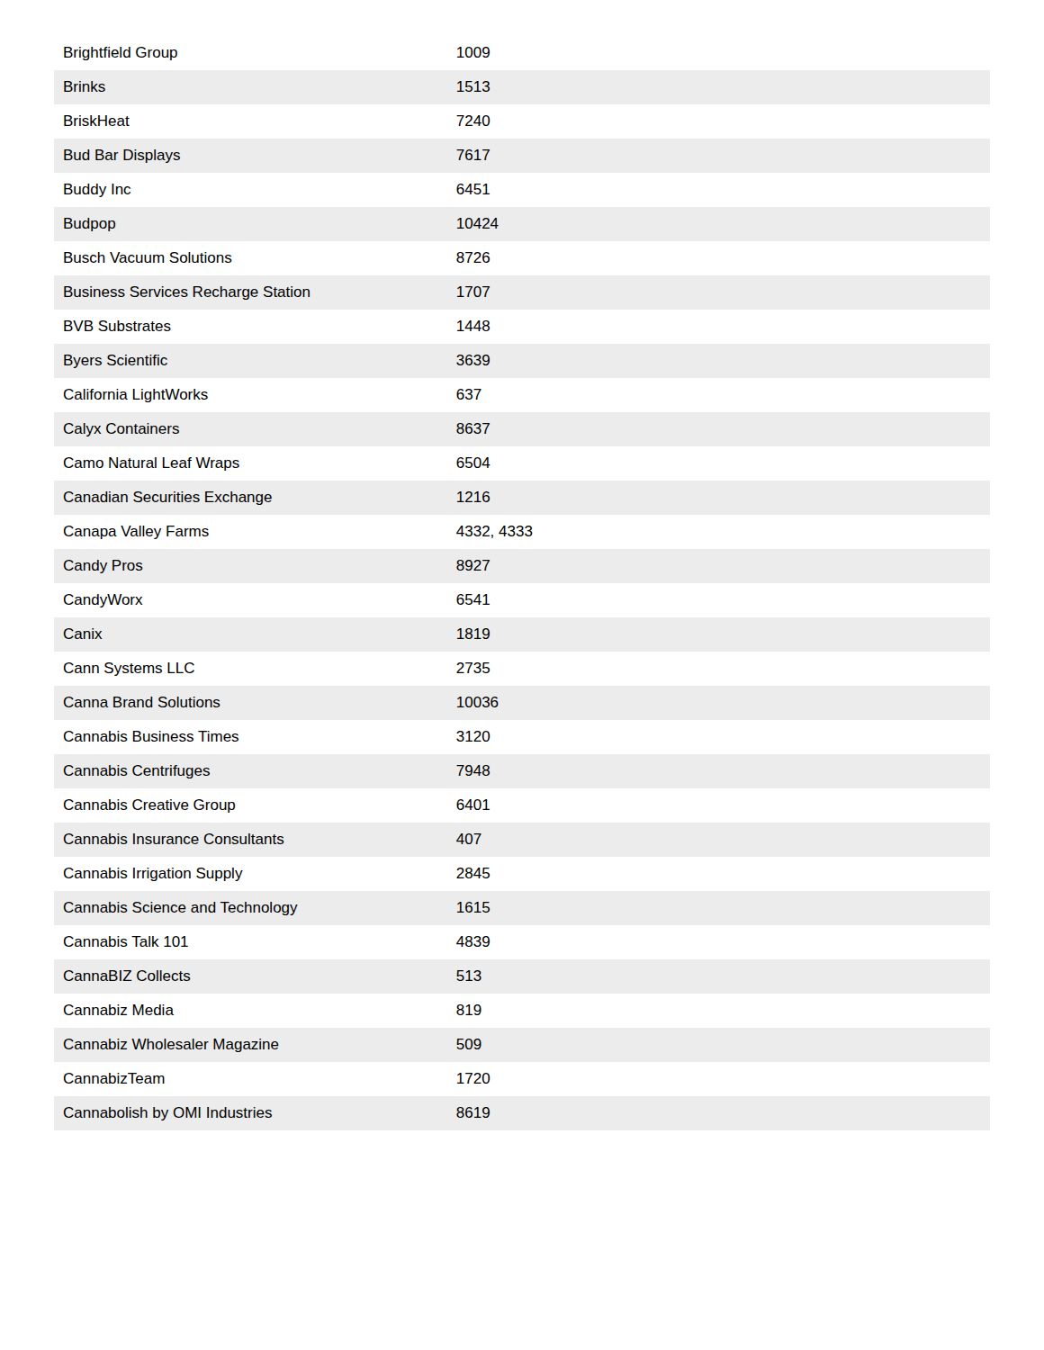| Brightfield Group | 1009 |
| Brinks | 1513 |
| BriskHeat | 7240 |
| Bud Bar Displays | 7617 |
| Buddy Inc | 6451 |
| Budpop | 10424 |
| Busch Vacuum Solutions | 8726 |
| Business Services Recharge Station | 1707 |
| BVB Substrates | 1448 |
| Byers Scientific | 3639 |
| California LightWorks | 637 |
| Calyx Containers | 8637 |
| Camo Natural Leaf Wraps | 6504 |
| Canadian Securities Exchange | 1216 |
| Canapa Valley Farms | 4332, 4333 |
| Candy Pros | 8927 |
| CandyWorx | 6541 |
| Canix | 1819 |
| Cann Systems LLC | 2735 |
| Canna Brand Solutions | 10036 |
| Cannabis Business Times | 3120 |
| Cannabis Centrifuges | 7948 |
| Cannabis Creative Group | 6401 |
| Cannabis Insurance Consultants | 407 |
| Cannabis Irrigation Supply | 2845 |
| Cannabis Science and Technology | 1615 |
| Cannabis Talk 101 | 4839 |
| CannaBIZ Collects | 513 |
| Cannabiz Media | 819 |
| Cannabiz Wholesaler Magazine | 509 |
| CannabizTeam | 1720 |
| Cannabolish by OMI Industries | 8619 |